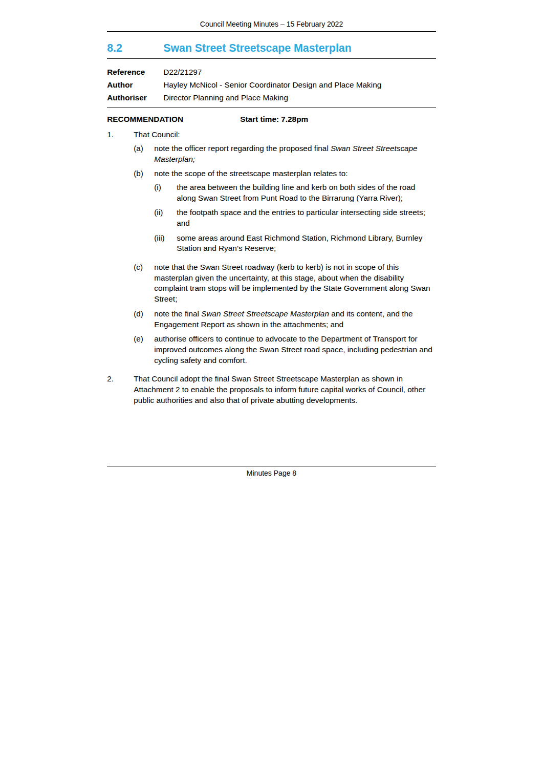Council Meeting Minutes – 15 February 2022
8.2 Swan Street Streetscape Masterplan
| Reference | D22/21297 |
| Author | Hayley McNicol - Senior Coordinator Design and Place Making |
| Authoriser | Director Planning and Place Making |
RECOMMENDATION Start time: 7.28pm
1.
That Council:
(a)
note the officer report regarding the proposed final Swan Street Streetscape Masterplan;
(b)
note the scope of the streetscape masterplan relates to:
(i)
the area between the building line and kerb on both sides of the road along Swan Street from Punt Road to the Birrarung (Yarra River);
(ii)
the footpath space and the entries to particular intersecting side streets; and
(iii)
some areas around East Richmond Station, Richmond Library, Burnley Station and Ryan’s Reserve;
(c)
note that the Swan Street roadway (kerb to kerb) is not in scope of this masterplan given the uncertainty, at this stage, about when the disability complaint tram stops will be implemented by the State Government along Swan Street;
(d)
note the final Swan Street Streetscape Masterplan and its content, and the Engagement Report as shown in the attachments; and
(e)
authorise officers to continue to advocate to the Department of Transport for improved outcomes along the Swan Street road space, including pedestrian and cycling safety and comfort.
2.
That Council adopt the final Swan Street Streetscape Masterplan as shown in Attachment 2 to enable the proposals to inform future capital works of Council, other public authorities and also that of private abutting developments.
Minutes Page 8